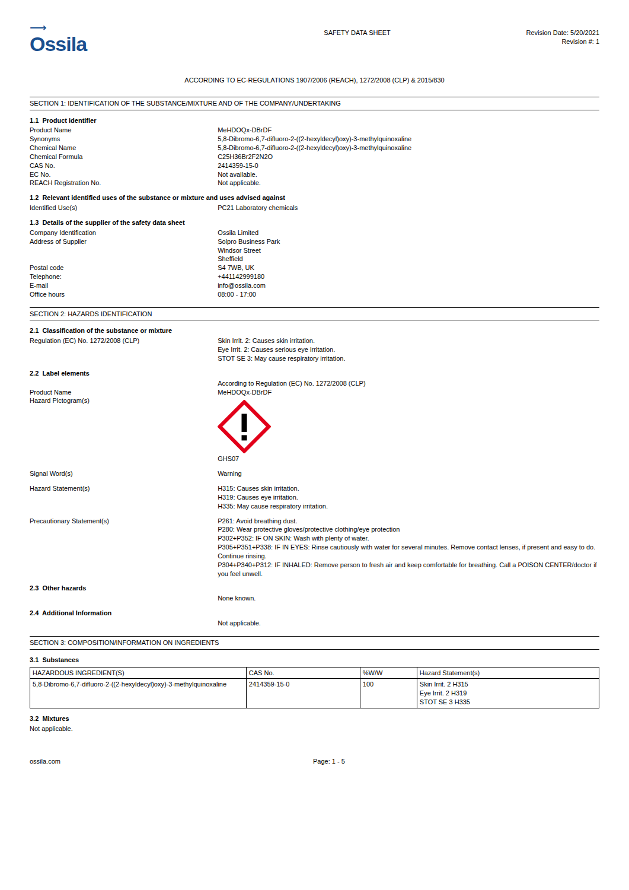⟶
Ossila
SAFETY DATA SHEET
Revision Date: 5/20/2021
Revision #: 1
ACCORDING TO EC-REGULATIONS 1907/2006 (REACH), 1272/2008 (CLP) & 2015/830
SECTION 1: IDENTIFICATION OF THE SUBSTANCE/MIXTURE AND OF THE COMPANY/UNDERTAKING
1.1 Product identifier
| Product Name | MeHDOQx-DBrDF |
| Synonyms | 5,8-Dibromo-6,7-difluoro-2-((2-hexyldecyl)oxy)-3-methylquinoxaline |
| Chemical Name | 5,8-Dibromo-6,7-difluoro-2-((2-hexyldecyl)oxy)-3-methylquinoxaline |
| Chemical Formula | C25H36Br2F2N2O |
| CAS No. | 2414359-15-0 |
| EC No. | Not available. |
| REACH Registration No. | Not applicable. |
1.2 Relevant identified uses of the substance or mixture and uses advised against
| Identified Use(s) | PC21 Laboratory chemicals |
1.3 Details of the supplier of the safety data sheet
| Company Identification | Ossila Limited |
| Address of Supplier | Solpro Business Park Windsor Street Sheffield |
| Postal code | S4 7WB, UK |
| Telephone: | +441142999180 |
| E-mail | info@ossila.com |
| Office hours | 08:00 - 17:00 |
SECTION 2: HAZARDS IDENTIFICATION
2.1 Classification of the substance or mixture
| Regulation (EC) No. 1272/2008 (CLP) | Skin Irrit. 2: Causes skin irritation. Eye Irrit. 2: Causes serious eye irritation. STOT SE 3: May cause respiratory irritation. |
2.2 Label elements
| | According to Regulation (EC) No. 1272/2008 (CLP) |
| Product Name | MeHDOQx-DBrDF |
| Hazard Pictogram(s) | GHS07 |
| Signal Word(s) | Warning |
| Hazard Statement(s) | H315: Causes skin irritation. H319: Causes eye irritation. H335: May cause respiratory irritation. |
| Precautionary Statement(s) | P261: Avoid breathing dust. P280: Wear protective gloves/protective clothing/eye protection P302+P352: IF ON SKIN: Wash with plenty of water. P305+P351+P338: IF IN EYES: Rinse cautiously with water for several minutes. Remove contact lenses, if present and easy to do. Continue rinsing. P304+P340+P312: IF INHALED: Remove person to fresh air and keep comfortable for breathing. Call a POISON CENTER/doctor if you feel unwell. |
2.3 Other hazards
| | None known. |
2.4 Additional Information
| | Not applicable. |
SECTION 3: COMPOSITION/INFORMATION ON INGREDIENTS
3.1 Substances
| HAZARDOUS INGREDIENT(S) | CAS No. | %W/W | Hazard Statement(s) |
| --- | --- | --- | --- |
| 5,8-Dibromo-6,7-difluoro-2-((2-hexyldecyl)oxy)-3-methylquinoxaline | 2414359-15-0 | 100 | Skin Irrit. 2 H315 Eye Irrit. 2 H319 STOT SE 3 H335 |
3.2 Mixtures
Not applicable.
ossila.com
Page: 1 - 5